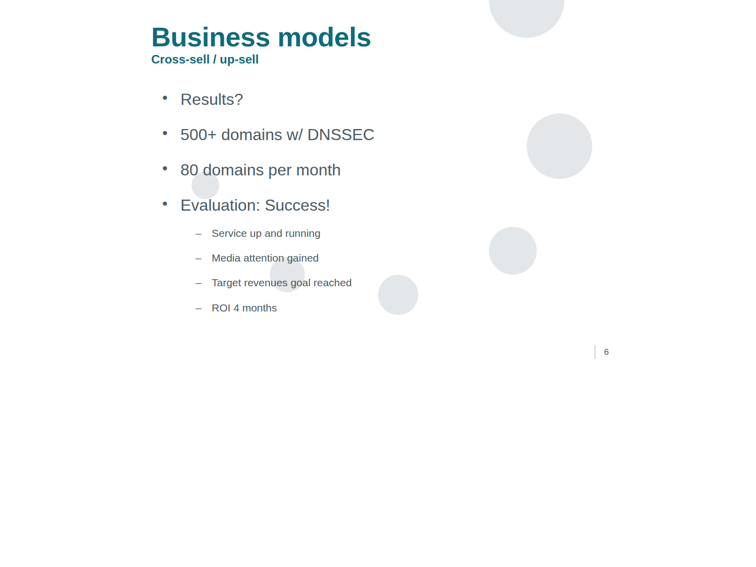Business models
Cross-sell / up-sell
Results?
500+ domains w/ DNSSEC
80 domains per month
Evaluation: Success!
Service up and running
Media attention gained
Target revenues goal reached
ROI 4 months
6